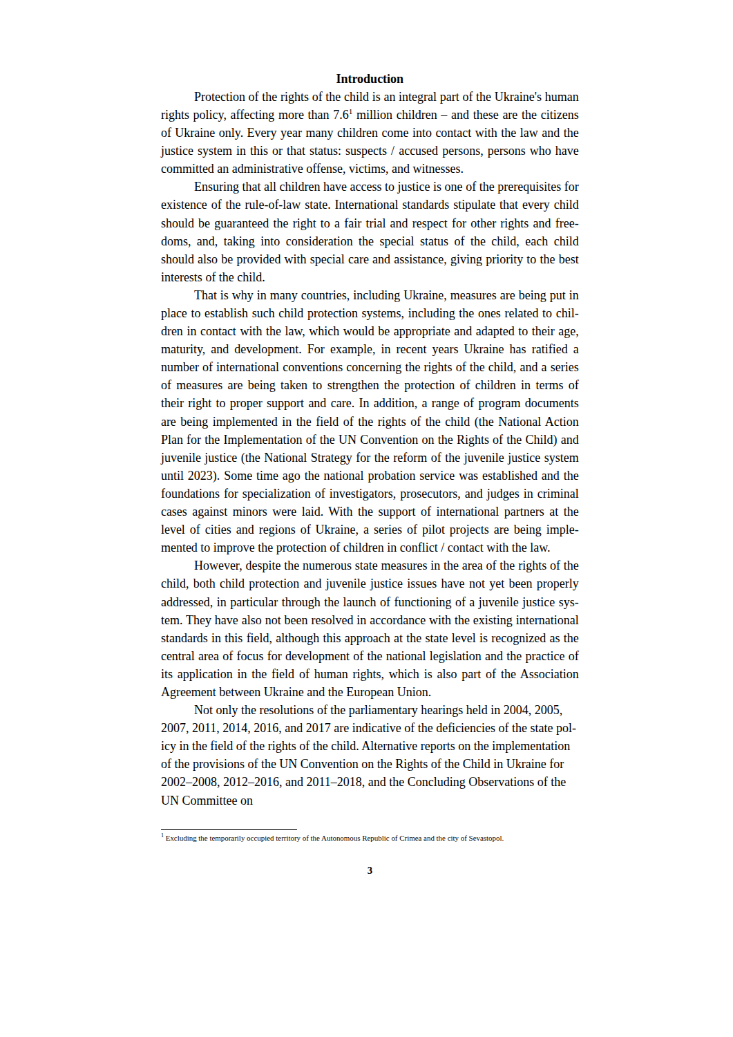Introduction
Protection of the rights of the child is an integral part of the Ukraine's human rights policy, affecting more than 7.61 million children – and these are the citizens of Ukraine only. Every year many children come into contact with the law and the justice system in this or that status: suspects / accused persons, persons who have committed an administrative offense, victims, and witnesses.
Ensuring that all children have access to justice is one of the prerequisites for existence of the rule-of-law state. International standards stipulate that every child should be guaranteed the right to a fair trial and respect for other rights and freedoms, and, taking into consideration the special status of the child, each child should also be provided with special care and assistance, giving priority to the best interests of the child.
That is why in many countries, including Ukraine, measures are being put in place to establish such child protection systems, including the ones related to children in contact with the law, which would be appropriate and adapted to their age, maturity, and development. For example, in recent years Ukraine has ratified a number of international conventions concerning the rights of the child, and a series of measures are being taken to strengthen the protection of children in terms of their right to proper support and care. In addition, a range of program documents are being implemented in the field of the rights of the child (the National Action Plan for the Implementation of the UN Convention on the Rights of the Child) and juvenile justice (the National Strategy for the reform of the juvenile justice system until 2023). Some time ago the national probation service was established and the foundations for specialization of investigators, prosecutors, and judges in criminal cases against minors were laid. With the support of international partners at the level of cities and regions of Ukraine, a series of pilot projects are being implemented to improve the protection of children in conflict / contact with the law.
However, despite the numerous state measures in the area of the rights of the child, both child protection and juvenile justice issues have not yet been properly addressed, in particular through the launch of functioning of a juvenile justice system. They have also not been resolved in accordance with the existing international standards in this field, although this approach at the state level is recognized as the central area of focus for development of the national legislation and the practice of its application in the field of human rights, which is also part of the Association Agreement between Ukraine and the European Union.
Not only the resolutions of the parliamentary hearings held in 2004, 2005, 2007, 2011, 2014, 2016, and 2017 are indicative of the deficiencies of the state policy in the field of the rights of the child. Alternative reports on the implementation of the provisions of the UN Convention on the Rights of the Child in Ukraine for 2002–2008, 2012–2016, and 2011–2018, and the Concluding Observations of the UN Committee on
1 Excluding the temporarily occupied territory of the Autonomous Republic of Crimea and the city of Sevastopol.
3